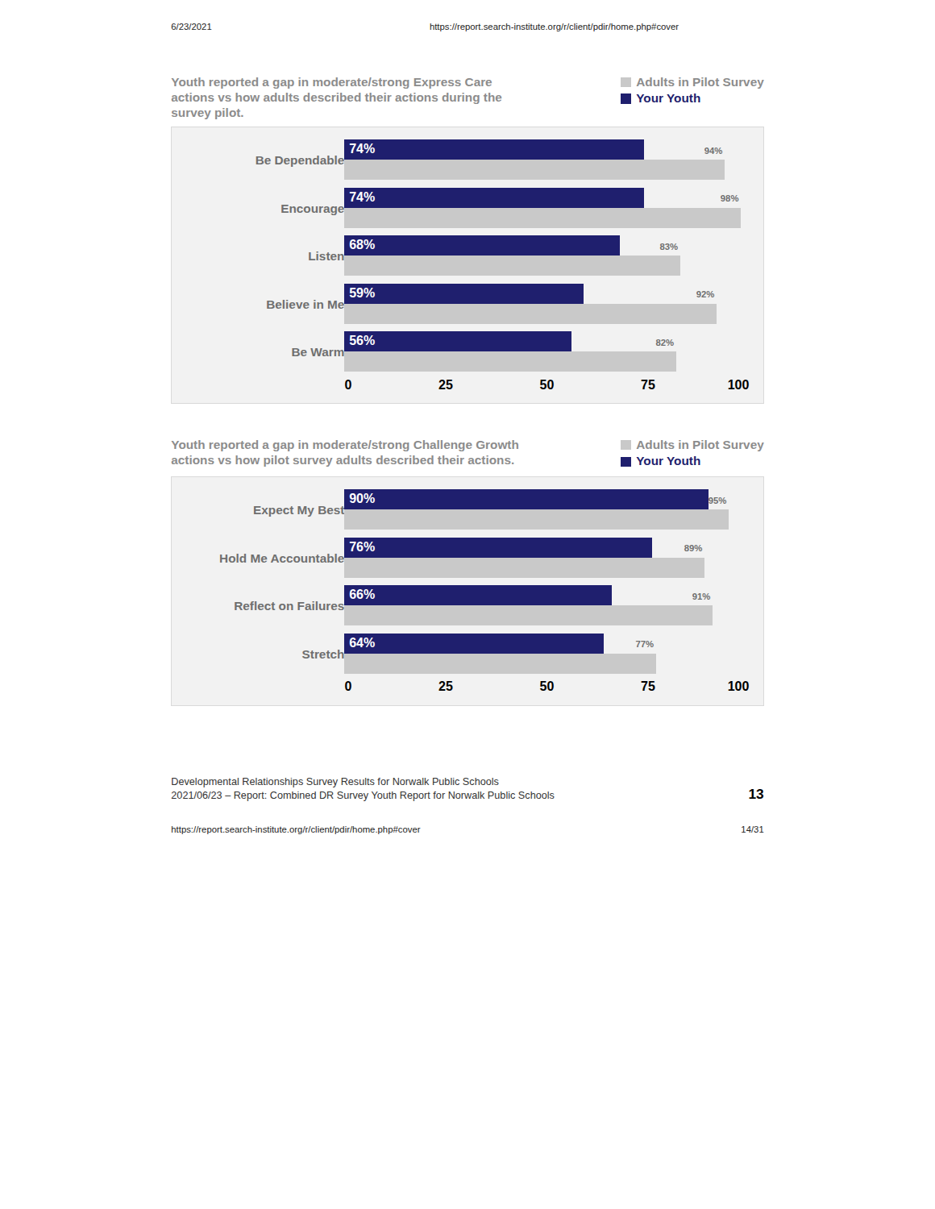6/23/2021
https://report.search-institute.org/r/client/pdir/home.php#cover
Youth reported a gap in moderate/strong Express Care actions vs how adults described their actions during the survey pilot.
Adults in Pilot Survey
Your Youth
| Be Dependable | 94% 74% |
| Encourage | 98% 74% |
| Listen | 83% 68% |
| Believe in Me | 92% 59% |
| Be Warm | 82% 56% |
| | 0 25 50 75 100 |
Youth reported a gap in moderate/strong Challenge Growth actions vs how pilot survey adults described their actions.
Adults in Pilot Survey
Your Youth
| Expect My Best | 95% 90% |
| Hold Me Accountable | 89% 76% |
| Reflect on Failures | 91% 66% |
| Stretch | 77% 64% |
| | 0 25 50 75 100 |
Developmental Relationships Survey Results for Norwalk Public Schools
2021/06/23 – Report: Combined DR Survey Youth Report for Norwalk Public Schools
13
https://report.search-institute.org/r/client/pdir/home.php#cover
14/31